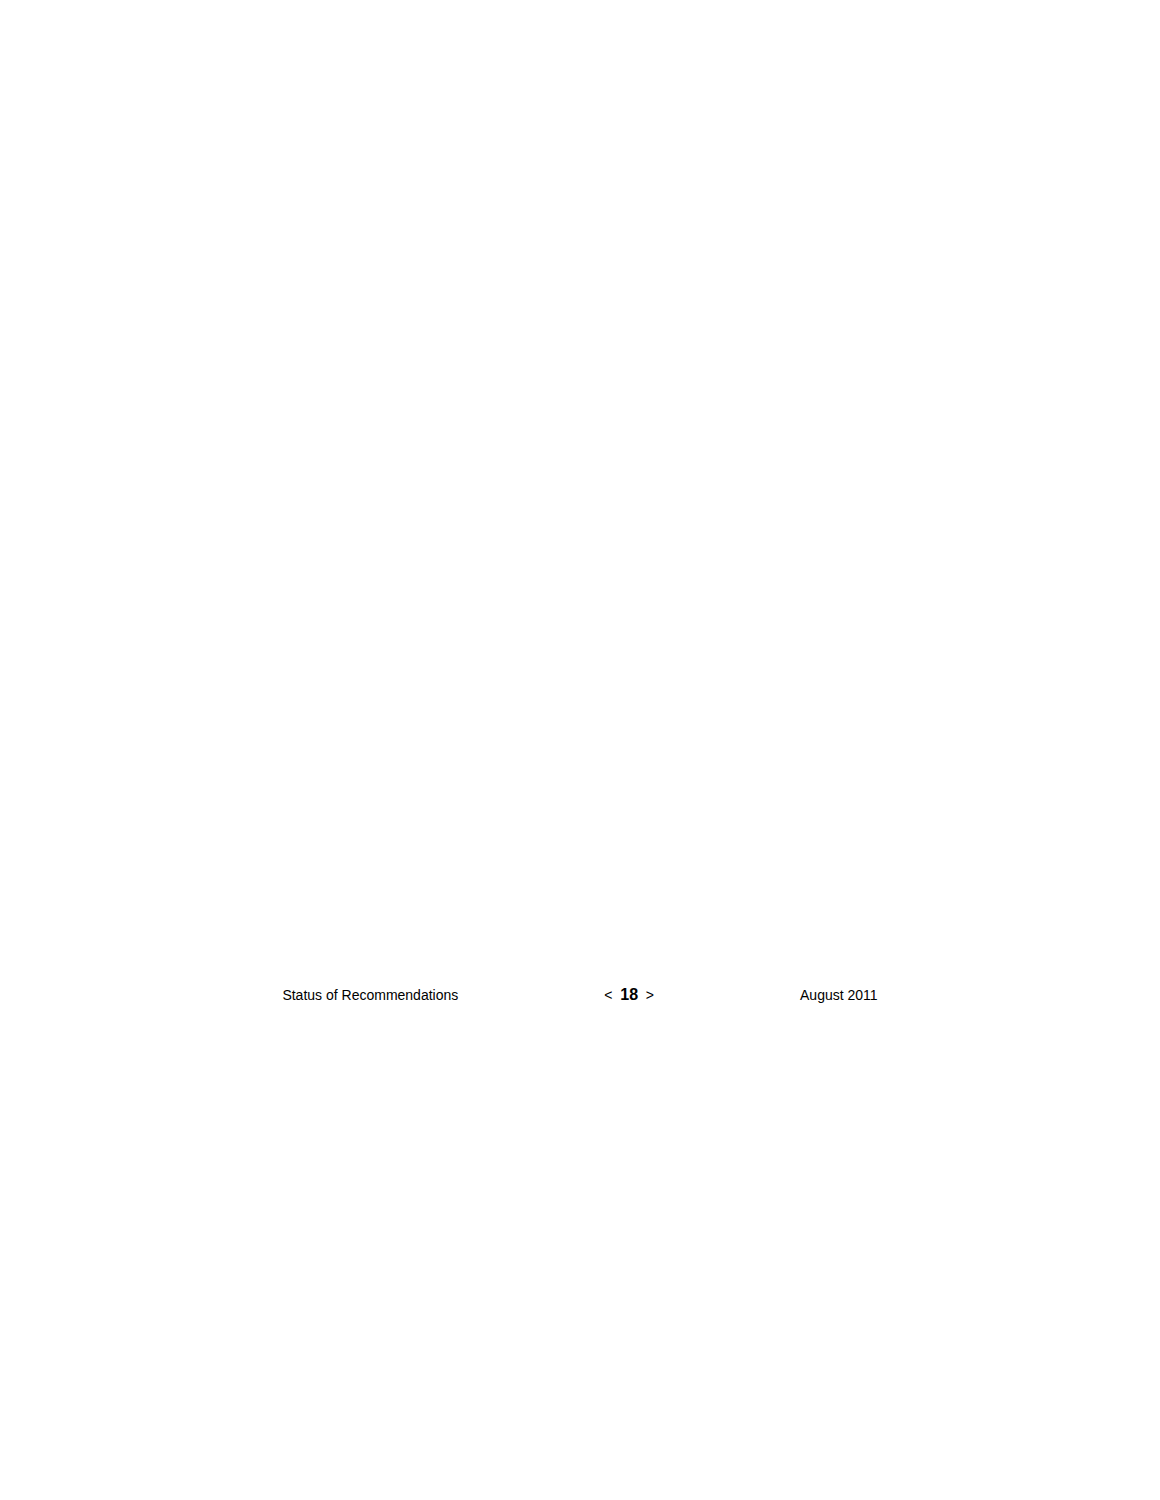Status of Recommendations
< 18 >
August 2011